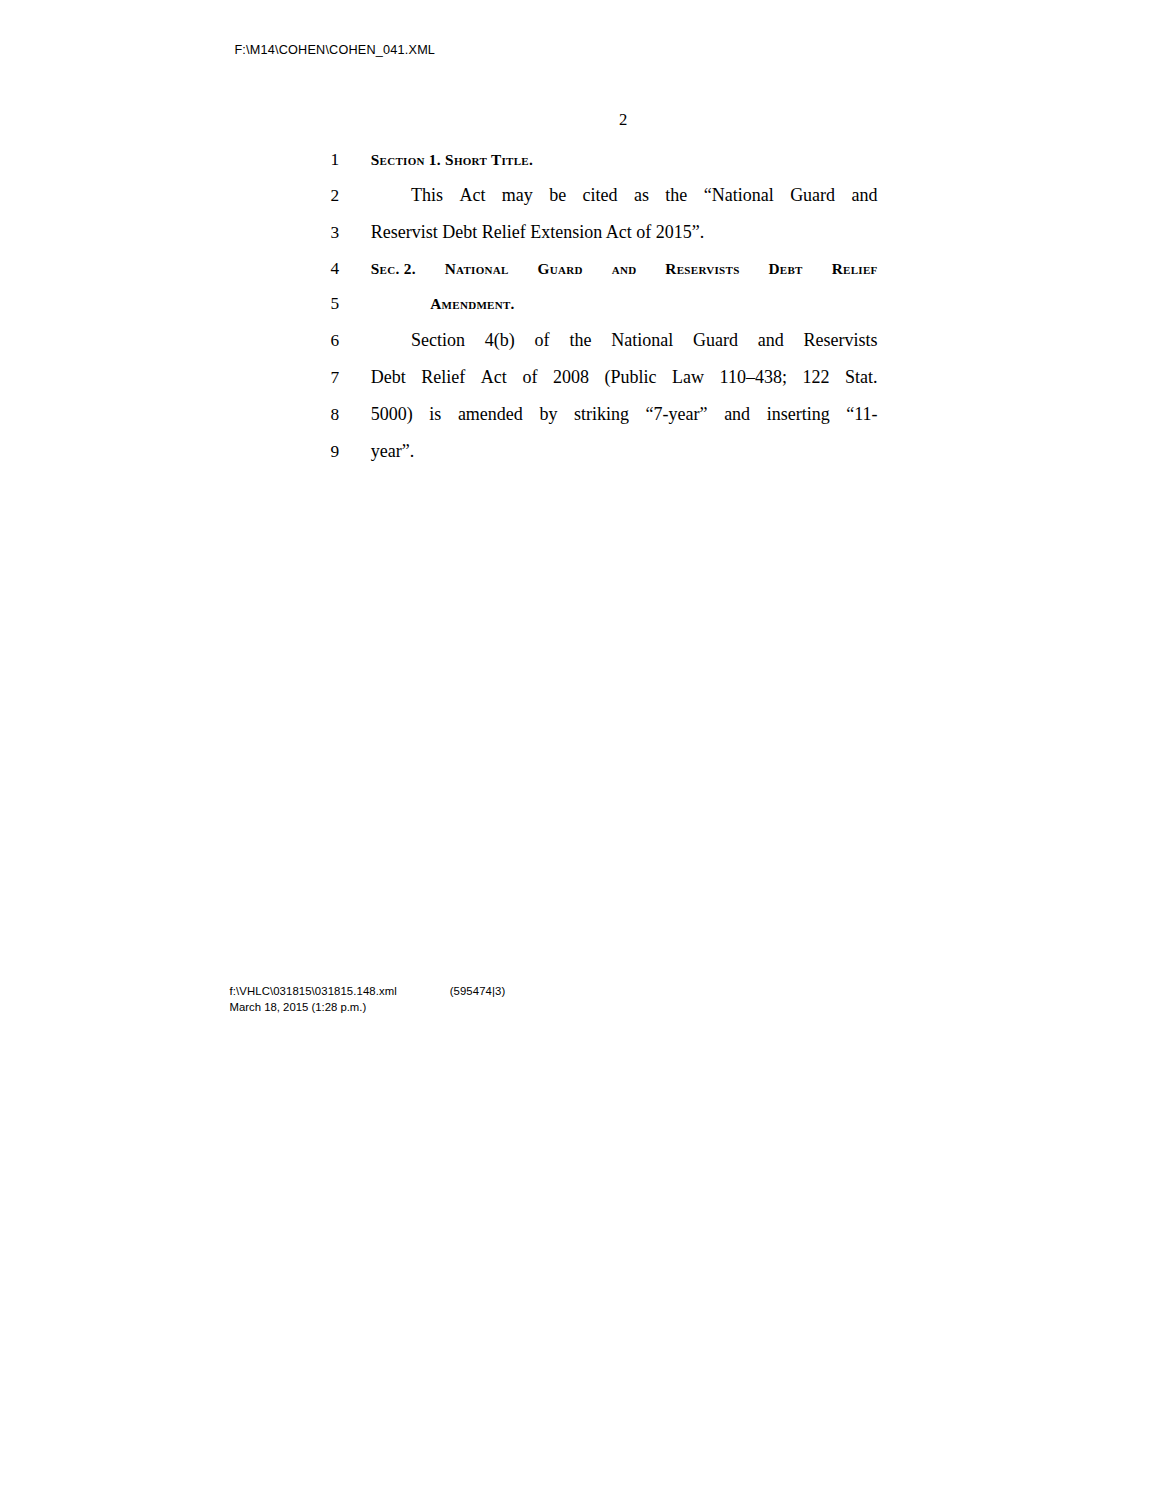F:\M14\COHEN\COHEN_041.XML
2
1
Section 1. Short Title.
2
This Act may be cited as the“National Guard and
3
Reservist Debt Relief Extension Act of 2015”.
4
Sec. 2. National Guard and Reservists Debt Relief
5
Amendment.
6
Section 4(b) of the National Guard and Reservists
7
Debt Relief Act of 2008(Public Law 110–438; 122 Stat.
8
5000) is amended by striking“7-year”and inserting“11-
9
year”.
f:\VHLC\031815\031815.148.xml (595474|3)
March 18, 2015 (1:28 p.m.)